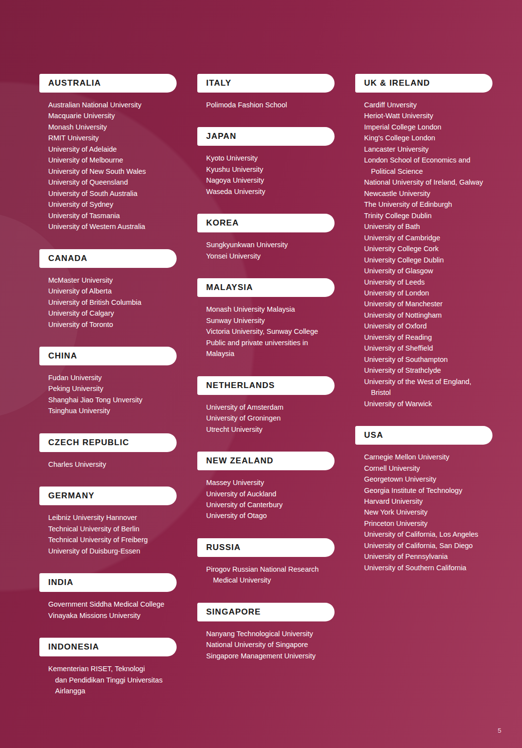Australia
Australian National University
Macquarie University
Monash University
RMIT University
University of Adelaide
University of Melbourne
University of New South Wales
University of Queensland
University of South Australia
University of Sydney
University of Tasmania
University of Western Australia
Canada
McMaster University
University of Alberta
University of British Columbia
University of Calgary
University of Toronto
China
Fudan University
Peking University
Shanghai Jiao Tong Unversity
Tsinghua University
Czech Republic
Charles University
Germany
Leibniz University Hannover
Technical University of Berlin
Technical University of Freiberg
University of Duisburg-Essen
India
Government Siddha Medical College
Vinayaka Missions University
Indonesia
Kementerian RISET, Teknologidan Pendidikan Tinggi Universitas Airlangga
Italy
Polimoda Fashion School
Japan
Kyoto University
Kyushu University
Nagoya University
Waseda University
Korea
Sungkyunkwan University
Yonsei University
Malaysia
Monash University Malaysia
Sunway University
Victoria University, Sunway College
Public and private universities in
Malaysia
Netherlands
University of Amsterdam
University of Groningen
Utrecht University
New Zealand
Massey University
University of Auckland
University of Canterbury
University of Otago
Russia
Pirogov Russian National ResearchMedical University
Singapore
Nanyang Technological University
National University of Singapore
Singapore Management University
UK & Ireland
Cardiff Unversity
Heriot-Watt University
Imperial College London
King's College London
Lancaster University
London School of Economics andPolitical Science
National University of Ireland, Galway
Newcastle University
The University of Edinburgh
Trinity College Dublin
University of Bath
University of Cambridge
University College Cork
University College Dublin
University of Glasgow
University of Leeds
University of London
University of Manchester
University of Nottingham
University of Oxford
University of Reading
University of Sheffield
University of Southampton
University of Strathclyde
University of the West of England,Bristol
University of Warwick
USA
Carnegie Mellon University
Cornell University
Georgetown University
Georgia Institute of Technology
Harvard University
New York University
Princeton University
University of California, Los Angeles
University of California, San Diego
University of Pennsylvania
University of Southern California
5